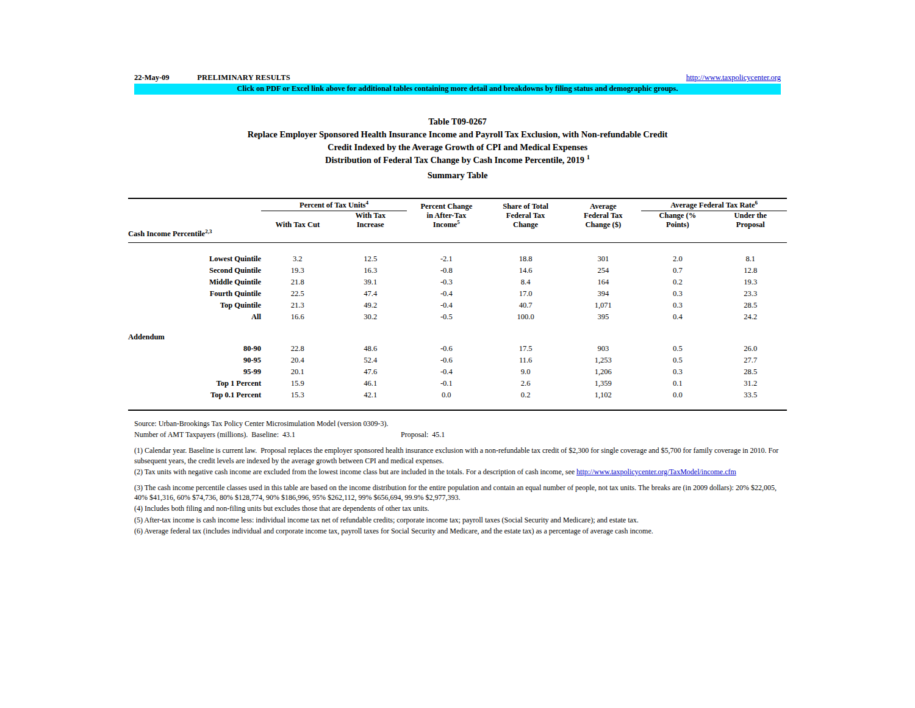22-May-09 PRELIMINARY RESULTS http://www.taxpolicycenter.org
Click on PDF or Excel link above for additional tables containing more detail and breakdowns by filing status and demographic groups.
Table T09-0267
Replace Employer Sponsored Health Insurance Income and Payroll Tax Exclusion, with Non-refundable Credit
Credit Indexed by the Average Growth of CPI and Medical Expenses
Distribution of Federal Tax Change by Cash Income Percentile, 2019 1
Summary Table
| | Percent of Tax Units 4 | Percent Change in After-Tax Income 5 | Share of Total Federal Tax Change | Average Federal Tax Change ($) | Average Federal Tax Rate 6 |
| With Tax Cut | With Tax Increase | Change (% Points) | Under the Proposal |
| Cash Income Percentile 2,3 | |
| Lowest Quintile | 3.2 | 12.5 | -2.1 | 18.8 | 301 | 2.0 | 8.1 |
| Second Quintile | 19.3 | 16.3 | -0.8 | 14.6 | 254 | 0.7 | 12.8 |
| Middle Quintile | 21.8 | 39.1 | -0.3 | 8.4 | 164 | 0.2 | 19.3 |
| Fourth Quintile | 22.5 | 47.4 | -0.4 | 17.0 | 394 | 0.3 | 23.3 |
| Top Quintile | 21.3 | 49.2 | -0.4 | 40.7 | 1,071 | 0.3 | 28.5 |
| All | 16.6 | 30.2 | -0.5 | 100.0 | 395 | 0.4 | 24.2 |
| Addendum | |
| 80-90 | 22.8 | 48.6 | -0.6 | 17.5 | 903 | 0.5 | 26.0 |
| 90-95 | 20.4 | 52.4 | -0.6 | 11.6 | 1,253 | 0.5 | 27.7 |
| 95-99 | 20.1 | 47.6 | -0.4 | 9.0 | 1,206 | 0.3 | 28.5 |
| Top 1 Percent | 15.9 | 46.1 | -0.1 | 2.6 | 1,359 | 0.1 | 31.2 |
| Top 0.1 Percent | 15.3 | 42.1 | 0.0 | 0.2 | 1,102 | 0.0 | 33.5 |
Source: Urban-Brookings Tax Policy Center Microsimulation Model (version 0309-3).
Number of AMT Taxpayers (millions). Baseline: 43.1 Proposal: 45.1
(1) Calendar year. Baseline is current law. Proposal replaces the employer sponsored health insurance exclusion with a non-refundable tax credit of $2,300 for single coverage and $5,700 for family coverage in 2010. For subsequent years, the credit levels are indexed by the average growth between CPI and medical expenses.
(2) Tax units with negative cash income are excluded from the lowest income class but are included in the totals. For a description of cash income, see http://www.taxpolicycenter.org/TaxModel/income.cfm
(3) The cash income percentile classes used in this table are based on the income distribution for the entire population and contain an equal number of people, not tax units. The breaks are (in 2009 dollars): 20% $22,005, 40% $41,316, 60% $74,736, 80% $128,774, 90% $186,996, 95% $262,112, 99% $656,694, 99.9% $2,977,393.
(4) Includes both filing and non-filing units but excludes those that are dependents of other tax units.
(5) After-tax income is cash income less: individual income tax net of refundable credits; corporate income tax; payroll taxes (Social Security and Medicare); and estate tax.
(6) Average federal tax (includes individual and corporate income tax, payroll taxes for Social Security and Medicare, and the estate tax) as a percentage of average cash income.